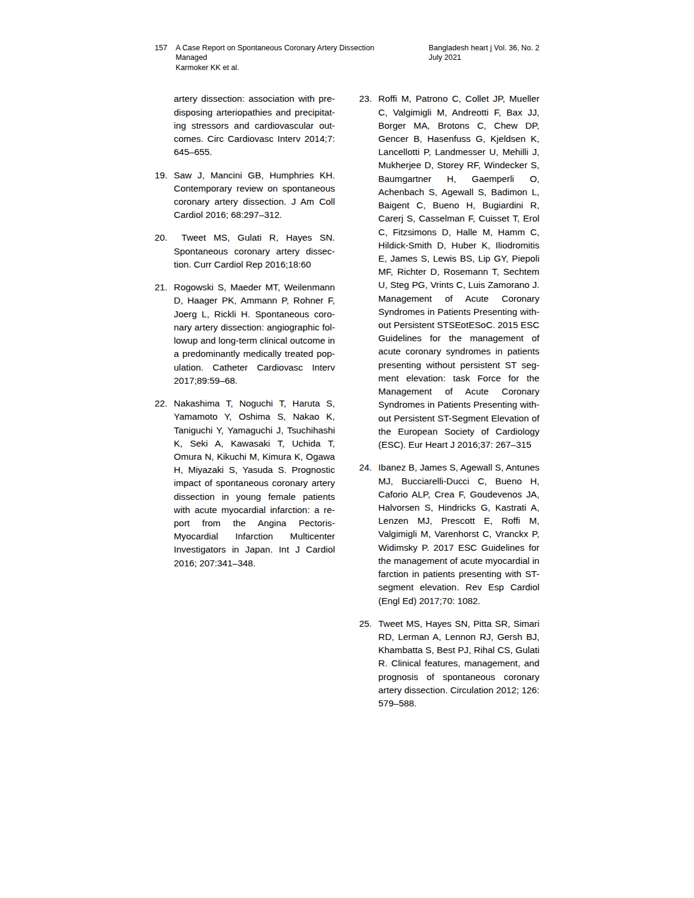157 A Case Report on Spontaneous Coronary Artery Dissection Managed
Karmoker KK et al.
Bangladesh heart j Vol. 36, No. 2
July 2021
artery dissection: association with predisposing arteriopathies and precipitating stressors and cardiovascular outcomes. Circ Cardiovasc Interv 2014;7: 645–655.
19. Saw J, Mancini GB, Humphries KH. Contemporary review on spontaneous coronary artery dissection. J Am Coll Cardiol 2016; 68:297–312.
20. Tweet MS, Gulati R, Hayes SN. Spontaneous coronary artery dissection. Curr Cardiol Rep 2016;18:60
21. Rogowski S, Maeder MT, Weilenmann D, Haager PK, Ammann P, Rohner F, Joerg L, Rickli H. Spontaneous coronary artery dissection: angiographic followup and long-term clinical outcome in a predominantly medically treated population. Catheter Cardiovasc Interv 2017;89:59–68.
22. Nakashima T, Noguchi T, Haruta S, Yamamoto Y, Oshima S, Nakao K, Taniguchi Y, Yamaguchi J, Tsuchihashi K, Seki A, Kawasaki T, Uchida T, Omura N, Kikuchi M, Kimura K, Ogawa H, Miyazaki S, Yasuda S. Prognostic impact of spontaneous coronary artery dissection in young female patients with acute myocardial infarction: a report from the Angina Pectoris-Myocardial Infarction Multicenter Investigators in Japan. Int J Cardiol 2016; 207:341–348.
23. Roffi M, Patrono C, Collet JP, Mueller C, Valgimigli M, Andreotti F, Bax JJ, Borger MA, Brotons C, Chew DP, Gencer B, Hasenfuss G, Kjeldsen K, Lancellotti P, Landmesser U, Mehilli J, Mukherjee D, Storey RF, Windecker S, Baumgartner H, Gaemperli O, Achenbach S, Agewall S, Badimon L, Baigent C, Bueno H, Bugiardini R, Carerj S, Casselman F, Cuisset T, Erol C, Fitzsimons D, Halle M, Hamm C, Hildick-Smith D, Huber K, Iliodromitis E, James S, Lewis BS, Lip GY, Piepoli MF, Richter D, Rosemann T, Sechtem U, Steg PG, Vrints C, Luis Zamorano J. Management of Acute Coronary Syndromes in Patients Presenting without Persistent STSEotESoC. 2015 ESC Guidelines for the management of acute coronary syndromes in patients presenting without persistent ST segment elevation: task Force for the Management of Acute Coronary Syndromes in Patients Presenting without Persistent ST-Segment Elevation of the European Society of Cardiology (ESC). Eur Heart J 2016;37: 267–315
24. Ibanez B, James S, Agewall S, Antunes MJ, Bucciarelli-Ducci C, Bueno H, Caforio ALP, Crea F, Goudevenos JA, Halvorsen S, Hindricks G, Kastrati A, Lenzen MJ, Prescott E, Roffi M, Valgimigli M, Varenhorst C, Vranckx P, Widimsky P. 2017 ESC Guidelines for the management of acute myocardial in farction in patients presenting with ST-segment elevation. Rev Esp Cardiol (Engl Ed) 2017;70: 1082.
25. Tweet MS, Hayes SN, Pitta SR, Simari RD, Lerman A, Lennon RJ, Gersh BJ, Khambatta S, Best PJ, Rihal CS, Gulati R. Clinical features, management, and prognosis of spontaneous coronary artery dissection. Circulation 2012; 126: 579–588.